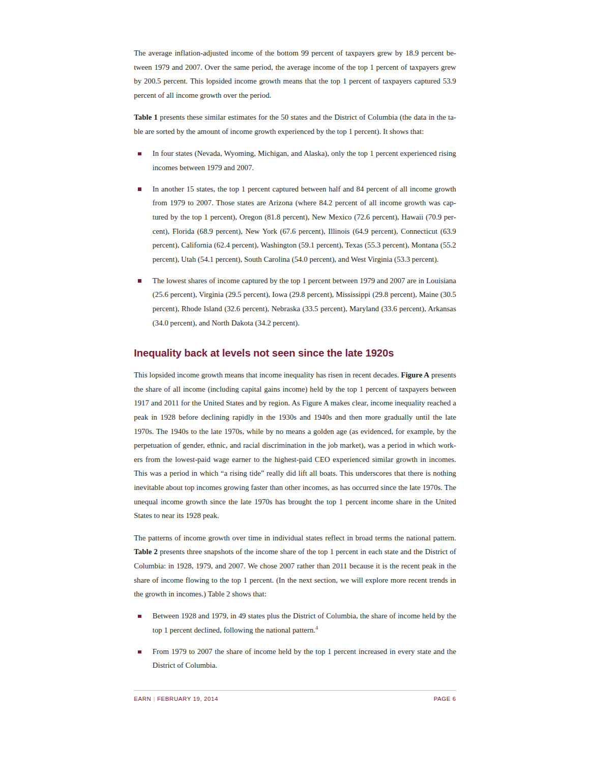The average inflation-adjusted income of the bottom 99 percent of taxpayers grew by 18.9 percent between 1979 and 2007. Over the same period, the average income of the top 1 percent of taxpayers grew by 200.5 percent. This lopsided income growth means that the top 1 percent of taxpayers captured 53.9 percent of all income growth over the period.
Table 1 presents these similar estimates for the 50 states and the District of Columbia (the data in the table are sorted by the amount of income growth experienced by the top 1 percent). It shows that:
In four states (Nevada, Wyoming, Michigan, and Alaska), only the top 1 percent experienced rising incomes between 1979 and 2007.
In another 15 states, the top 1 percent captured between half and 84 percent of all income growth from 1979 to 2007. Those states are Arizona (where 84.2 percent of all income growth was captured by the top 1 percent), Oregon (81.8 percent), New Mexico (72.6 percent), Hawaii (70.9 percent), Florida (68.9 percent), New York (67.6 percent), Illinois (64.9 percent), Connecticut (63.9 percent), California (62.4 percent), Washington (59.1 percent), Texas (55.3 percent), Montana (55.2 percent), Utah (54.1 percent), South Carolina (54.0 percent), and West Virginia (53.3 percent).
The lowest shares of income captured by the top 1 percent between 1979 and 2007 are in Louisiana (25.6 percent), Virginia (29.5 percent), Iowa (29.8 percent), Mississippi (29.8 percent), Maine (30.5 percent), Rhode Island (32.6 percent), Nebraska (33.5 percent), Maryland (33.6 percent), Arkansas (34.0 percent), and North Dakota (34.2 percent).
Inequality back at levels not seen since the late 1920s
This lopsided income growth means that income inequality has risen in recent decades. Figure A presents the share of all income (including capital gains income) held by the top 1 percent of taxpayers between 1917 and 2011 for the United States and by region. As Figure A makes clear, income inequality reached a peak in 1928 before declining rapidly in the 1930s and 1940s and then more gradually until the late 1970s. The 1940s to the late 1970s, while by no means a golden age (as evidenced, for example, by the perpetuation of gender, ethnic, and racial discrimination in the job market), was a period in which workers from the lowest-paid wage earner to the highest-paid CEO experienced similar growth in incomes. This was a period in which “a rising tide” really did lift all boats. This underscores that there is nothing inevitable about top incomes growing faster than other incomes, as has occurred since the late 1970s. The unequal income growth since the late 1970s has brought the top 1 percent income share in the United States to near its 1928 peak.
The patterns of income growth over time in individual states reflect in broad terms the national pattern. Table 2 presents three snapshots of the income share of the top 1 percent in each state and the District of Columbia: in 1928, 1979, and 2007. We chose 2007 rather than 2011 because it is the recent peak in the share of income flowing to the top 1 percent. (In the next section, we will explore more recent trends in the growth in incomes.) Table 2 shows that:
Between 1928 and 1979, in 49 states plus the District of Columbia, the share of income held by the top 1 percent declined, following the national pattern.4
From 1979 to 2007 the share of income held by the top 1 percent increased in every state and the District of Columbia.
EARN|February 19, 2014
Page 6